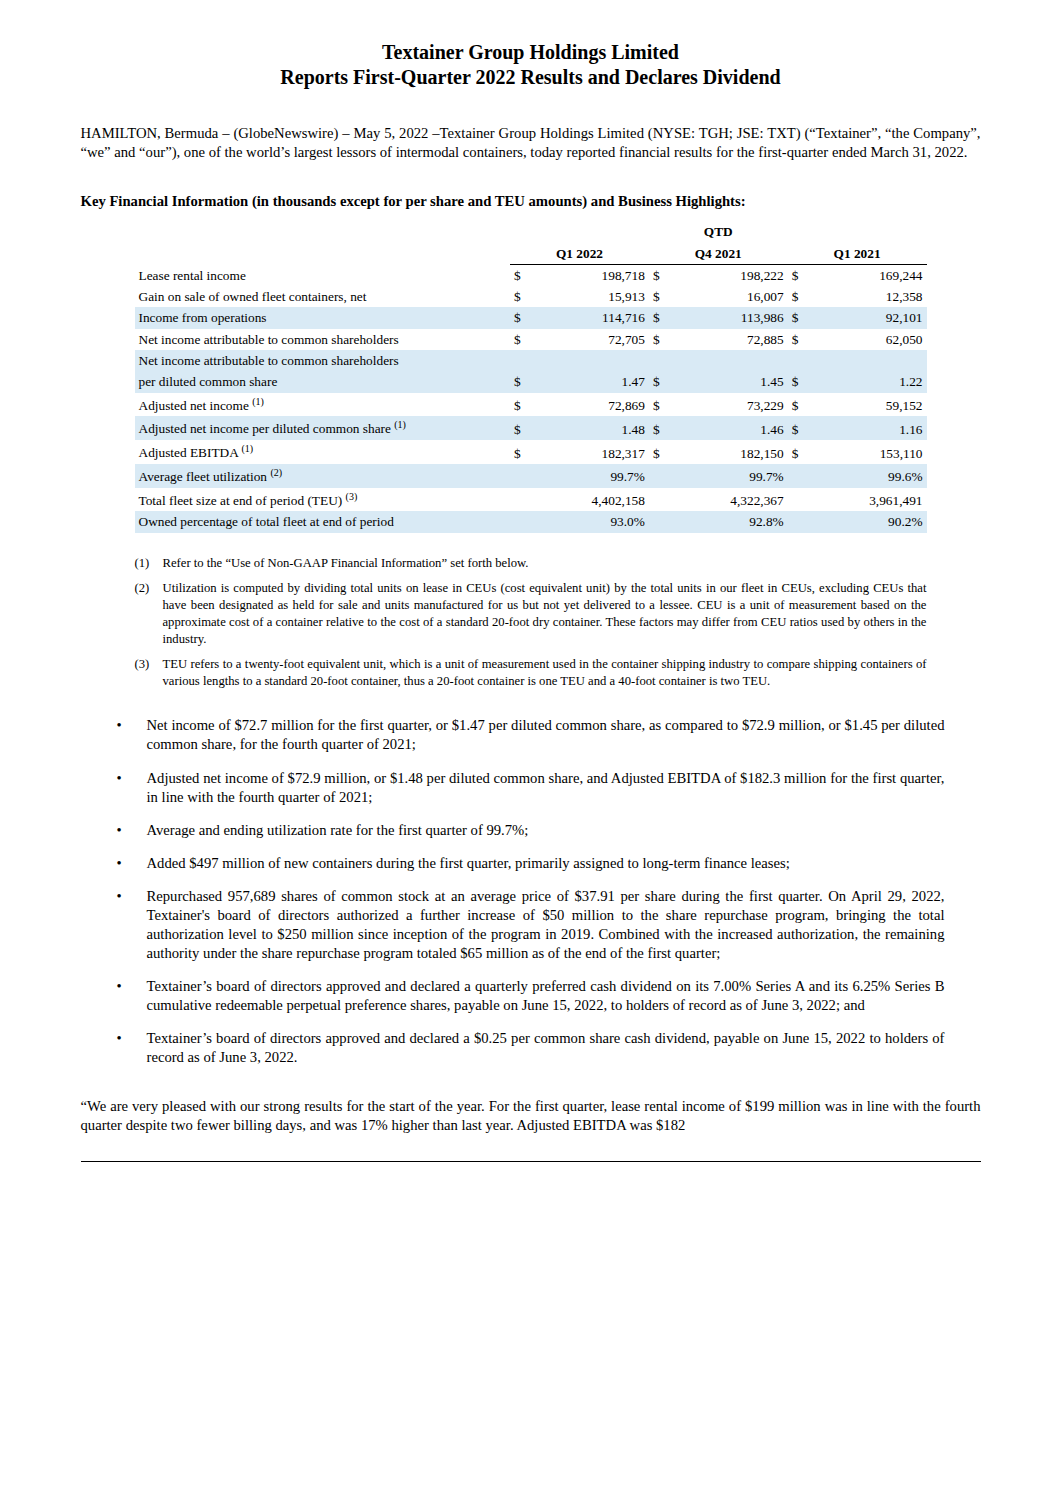Textainer Group Holdings Limited
Reports First-Quarter 2022 Results and Declares Dividend
HAMILTON, Bermuda – (GlobeNewswire) – May 5, 2022 –Textainer Group Holdings Limited (NYSE: TGH; JSE: TXT) (“Textainer”, “the Company”, “we” and “our”), one of the world’s largest lessors of intermodal containers, today reported financial results for the first-quarter ended March 31, 2022.
Key Financial Information (in thousands except for per share and TEU amounts) and Business Highlights:
| | QTD |
| | Q1 2022 | Q4 2021 | Q1 2021 |
| Lease rental income | $ | 198,718 | $ | 198,222 | $ | 169,244 |
| Gain on sale of owned fleet containers, net | $ | 15,913 | $ | 16,007 | $ | 12,358 |
| Income from operations | $ | 114,716 | $ | 113,986 | $ | 92,101 |
| Net income attributable to common shareholders | $ | 72,705 | $ | 72,885 | $ | 62,050 |
| Net income attributable to common shareholders | | | | | | |
| per diluted common share | $ | 1.47 | $ | 1.45 | $ | 1.22 |
| Adjusted net income (1) | $ | 72,869 | $ | 73,229 | $ | 59,152 |
| Adjusted net income per diluted common share (1) | $ | 1.48 | $ | 1.46 | $ | 1.16 |
| Adjusted EBITDA (1) | $ | 182,317 | $ | 182,150 | $ | 153,110 |
| Average fleet utilization (2) | | 99.7% | | 99.7% | | 99.6% |
| Total fleet size at end of period (TEU) (3) | | 4,402,158 | | 4,322,367 | | 3,961,491 |
| Owned percentage of total fleet at end of period | | 93.0% | | 92.8% | | 90.2% |
(1)
Refer to the “Use of Non-GAAP Financial Information” set forth below.
(2)
Utilization is computed by dividing total units on lease in CEUs (cost equivalent unit) by the total units in our fleet in CEUs, excluding CEUs that have been designated as held for sale and units manufactured for us but not yet delivered to a lessee. CEU is a unit of measurement based on the approximate cost of a container relative to the cost of a standard 20-foot dry container. These factors may differ from CEU ratios used by others in the industry.
(3)
TEU refers to a twenty-foot equivalent unit, which is a unit of measurement used in the container shipping industry to compare shipping containers of various lengths to a standard 20-foot container, thus a 20-foot container is one TEU and a 40-foot container is two TEU.
•
Net income of $72.7 million for the first quarter, or $1.47 per diluted common share, as compared to $72.9 million, or $1.45 per diluted common share, for the fourth quarter of 2021;
•
Adjusted net income of $72.9 million, or $1.48 per diluted common share, and Adjusted EBITDA of $182.3 million for the first quarter, in line with the fourth quarter of 2021;
•
Average and ending utilization rate for the first quarter of 99.7%;
•
Added $497 million of new containers during the first quarter, primarily assigned to long-term finance leases;
•
Repurchased 957,689 shares of common stock at an average price of $37.91 per share during the first quarter. On April 29, 2022, Textainer's board of directors authorized a further increase of $50 million to the share repurchase program, bringing the total authorization level to $250 million since inception of the program in 2019. Combined with the increased authorization, the remaining authority under the share repurchase program totaled $65 million as of the end of the first quarter;
•
Textainer’s board of directors approved and declared a quarterly preferred cash dividend on its 7.00% Series A and its 6.25% Series B cumulative redeemable perpetual preference shares, payable on June 15, 2022, to holders of record as of June 3, 2022; and
•
Textainer’s board of directors approved and declared a $0.25 per common share cash dividend, payable on June 15, 2022 to holders of record as of June 3, 2022.
“We are very pleased with our strong results for the start of the year. For the first quarter, lease rental income of $199 million was in line with the fourth quarter despite two fewer billing days, and was 17% higher than last year. Adjusted EBITDA was $182